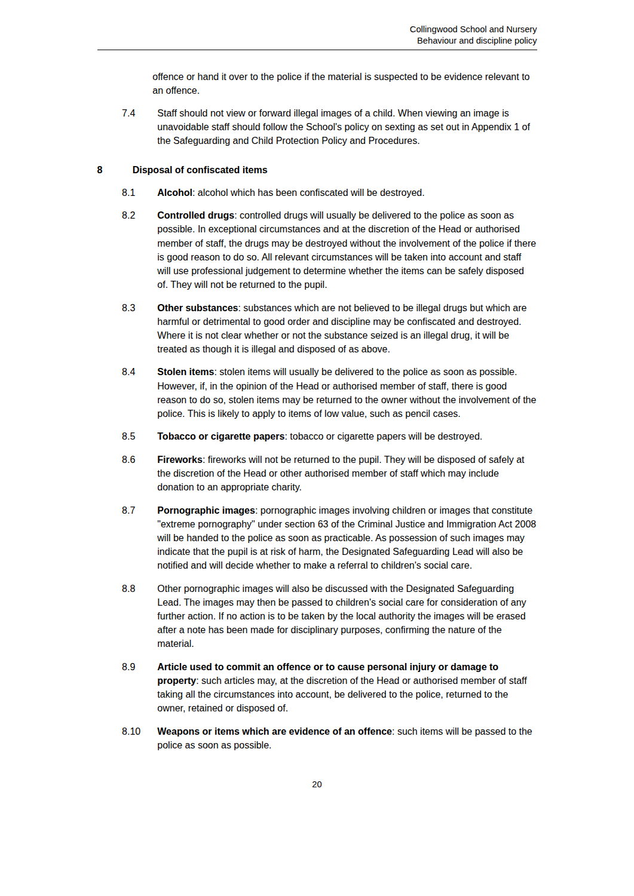Collingwood School and Nursery
Behaviour and discipline policy
offence or hand it over to the police if the material is suspected to be evidence relevant to an offence.
7.4 Staff should not view or forward illegal images of a child. When viewing an image is unavoidable staff should follow the School's policy on sexting as set out in Appendix 1 of the Safeguarding and Child Protection Policy and Procedures.
8 Disposal of confiscated items
8.1 Alcohol: alcohol which has been confiscated will be destroyed.
8.2 Controlled drugs: controlled drugs will usually be delivered to the police as soon as possible. In exceptional circumstances and at the discretion of the Head or authorised member of staff, the drugs may be destroyed without the involvement of the police if there is good reason to do so. All relevant circumstances will be taken into account and staff will use professional judgement to determine whether the items can be safely disposed of. They will not be returned to the pupil.
8.3 Other substances: substances which are not believed to be illegal drugs but which are harmful or detrimental to good order and discipline may be confiscated and destroyed. Where it is not clear whether or not the substance seized is an illegal drug, it will be treated as though it is illegal and disposed of as above.
8.4 Stolen items: stolen items will usually be delivered to the police as soon as possible. However, if, in the opinion of the Head or authorised member of staff, there is good reason to do so, stolen items may be returned to the owner without the involvement of the police. This is likely to apply to items of low value, such as pencil cases.
8.5 Tobacco or cigarette papers: tobacco or cigarette papers will be destroyed.
8.6 Fireworks: fireworks will not be returned to the pupil. They will be disposed of safely at the discretion of the Head or other authorised member of staff which may include donation to an appropriate charity.
8.7 Pornographic images: pornographic images involving children or images that constitute "extreme pornography" under section 63 of the Criminal Justice and Immigration Act 2008 will be handed to the police as soon as practicable. As possession of such images may indicate that the pupil is at risk of harm, the Designated Safeguarding Lead will also be notified and will decide whether to make a referral to children's social care.
8.8 Other pornographic images will also be discussed with the Designated Safeguarding Lead. The images may then be passed to children's social care for consideration of any further action. If no action is to be taken by the local authority the images will be erased after a note has been made for disciplinary purposes, confirming the nature of the material.
8.9 Article used to commit an offence or to cause personal injury or damage to property: such articles may, at the discretion of the Head or authorised member of staff taking all the circumstances into account, be delivered to the police, returned to the owner, retained or disposed of.
8.10 Weapons or items which are evidence of an offence: such items will be passed to the police as soon as possible.
20